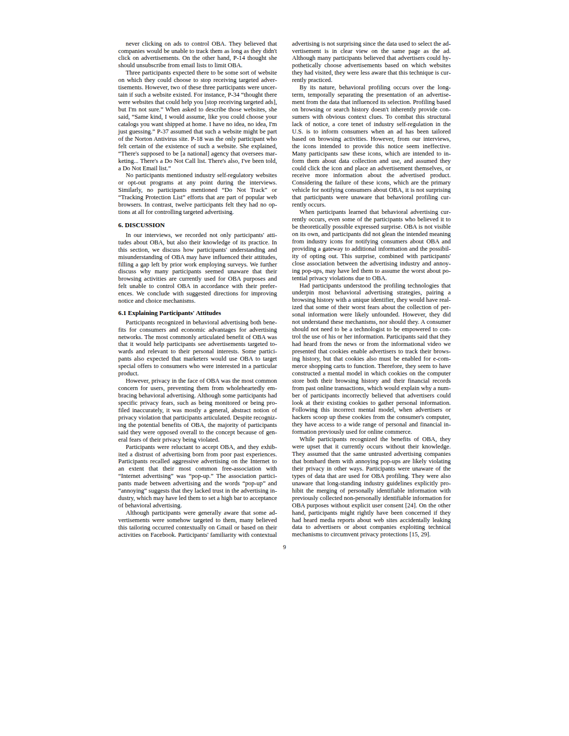never clicking on ads to control OBA. They believed that companies would be unable to track them as long as they didn't click on advertisements. On the other hand, P-14 thought she should unsubscribe from email lists to limit OBA.
Three participants expected there to be some sort of website on which they could choose to stop receiving targeted advertisements. However, two of these three participants were uncertain if such a website existed. For instance, P-34 “thought there were websites that could help you [stop receiving targeted ads], but I'm not sure.” When asked to describe those websites, she said, “Same kind, I would assume, like you could choose your catalogs you want shipped at home. I have no idea, no idea, I'm just guessing.” P-37 assumed that such a website might be part of the Norton Antivirus site. P-18 was the only participant who felt certain of the existence of such a website. She explained, “There's supposed to be [a national] agency that oversees marketing... There's a Do Not Call list. There's also, I've been told, a Do Not Email list.”
No participants mentioned industry self-regulatory websites or opt-out programs at any point during the interviews. Similarly, no participants mentioned “Do Not Track” or “Tracking Protection List” efforts that are part of popular web browsers. In contrast, twelve participants felt they had no options at all for controlling targeted advertising.
6. DISCUSSION
In our interviews, we recorded not only participants' attitudes about OBA, but also their knowledge of its practice. In this section, we discuss how participants' understanding and misunderstanding of OBA may have influenced their attitudes, filling a gap left by prior work employing surveys. We further discuss why many participants seemed unaware that their browsing activities are currently used for OBA purposes and felt unable to control OBA in accordance with their preferences. We conclude with suggested directions for improving notice and choice mechanisms.
6.1 Explaining Participants' Attitudes
Participants recognized in behavioral advertising both benefits for consumers and economic advantages for advertising networks. The most commonly articulated benefit of OBA was that it would help participants see advertisements targeted towards and relevant to their personal interests. Some participants also expected that marketers would use OBA to target special offers to consumers who were interested in a particular product.
However, privacy in the face of OBA was the most common concern for users, preventing them from wholeheartedly embracing behavioral advertising. Although some participants had specific privacy fears, such as being monitored or being profiled inaccurately, it was mostly a general, abstract notion of privacy violation that participants articulated. Despite recognizing the potential benefits of OBA, the majority of participants said they were opposed overall to the concept because of general fears of their privacy being violated.
Participants were reluctant to accept OBA, and they exhibited a distrust of advertising born from poor past experiences. Participants recalled aggressive advertising on the Internet to an extent that their most common free-association with “Internet advertising” was “pop-up.” The association participants made between advertising and the words “pop-up” and “annoying” suggests that they lacked trust in the advertising industry, which may have led them to set a high bar to acceptance of behavioral advertising.
Although participants were generally aware that some advertisements were somehow targeted to them, many believed this tailoring occurred contextually on Gmail or based on their activities on Facebook. Participants' familiarity with contextual advertising is not surprising since the data used to select the advertisement is in clear view on the same page as the ad. Although many participants believed that advertisers could hypothetically choose advertisements based on which websites they had visited, they were less aware that this technique is currently practiced.
By its nature, behavioral profiling occurs over the long-term, temporally separating the presentation of an advertisement from the data that influenced its selection. Profiling based on browsing or search history doesn't inherently provide consumers with obvious context clues. To combat this structural lack of notice, a core tenet of industry self-regulation in the U.S. is to inform consumers when an ad has been tailored based on browsing activities. However, from our interviews, the icons intended to provide this notice seem ineffective. Many participants saw these icons, which are intended to inform them about data collection and use, and assumed they could click the icon and place an advertisement themselves, or receive more information about the advertised product. Considering the failure of these icons, which are the primary vehicle for notifying consumers about OBA, it is not surprising that participants were unaware that behavioral profiling currently occurs.
When participants learned that behavioral advertising currently occurs, even some of the participants who believed it to be theoretically possible expressed surprise. OBA is not visible on its own, and participants did not glean the intended meaning from industry icons for notifying consumers about OBA and providing a gateway to additional information and the possibility of opting out. This surprise, combined with participants' close association between the advertising industry and annoying pop-ups, may have led them to assume the worst about potential privacy violations due to OBA.
Had participants understood the profiling technologies that underpin most behavioral advertising strategies, pairing a browsing history with a unique identifier, they would have realized that some of their worst fears about the collection of personal information were likely unfounded. However, they did not understand these mechanisms, nor should they. A consumer should not need to be a technologist to be empowered to control the use of his or her information. Participants said that they had heard from the news or from the informational video we presented that cookies enable advertisers to track their browsing history, but that cookies also must be enabled for e-commerce shopping carts to function. Therefore, they seem to have constructed a mental model in which cookies on the computer store both their browsing history and their financial records from past online transactions, which would explain why a number of participants incorrectly believed that advertisers could look at their existing cookies to gather personal information. Following this incorrect mental model, when advertisers or hackers scoop up these cookies from the consumer's computer, they have access to a wide range of personal and financial information previously used for online commerce.
While participants recognized the benefits of OBA, they were upset that it currently occurs without their knowledge. They assumed that the same untrusted advertising companies that bombard them with annoying pop-ups are likely violating their privacy in other ways. Participants were unaware of the types of data that are used for OBA profiling. They were also unaware that long-standing industry guidelines explicitly prohibit the merging of personally identifiable information with previously collected non-personally identifiable information for OBA purposes without explicit user consent [24]. On the other hand, participants might rightly have been concerned if they had heard media reports about web sites accidentally leaking data to advertisers or about companies exploiting technical mechanisms to circumvent privacy protections [15, 29].
9